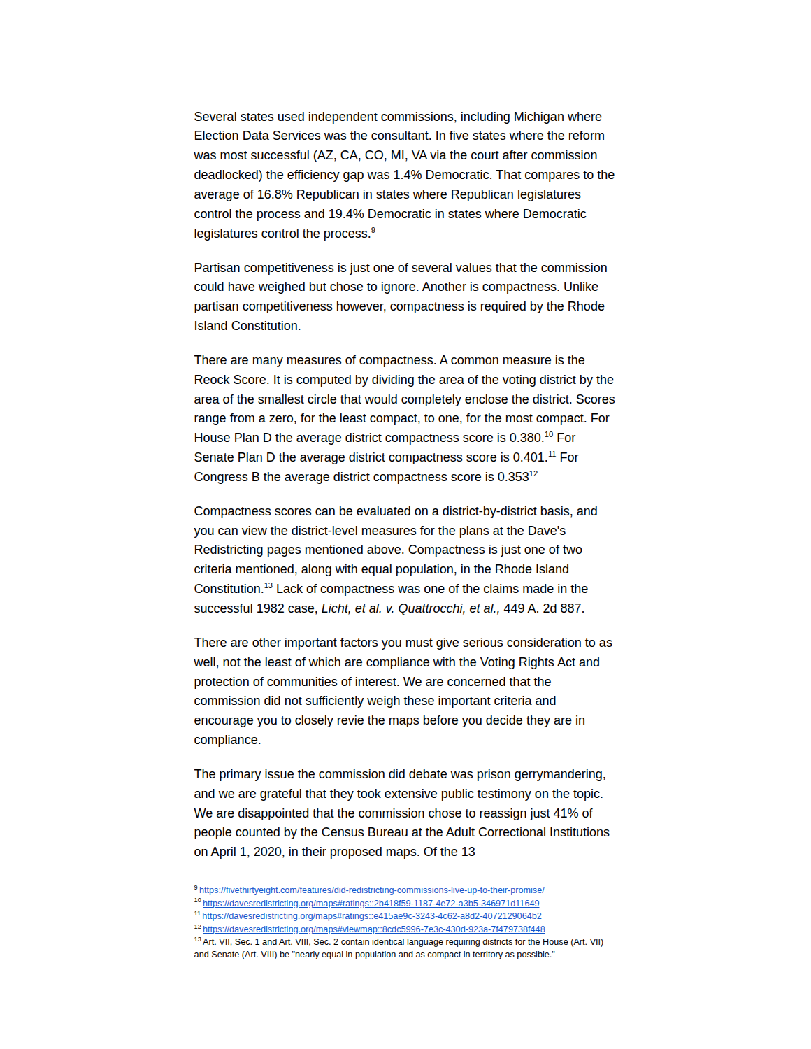Several states used independent commissions, including Michigan where Election Data Services was the consultant. In five states where the reform was most successful (AZ, CA, CO, MI, VA via the court after commission deadlocked) the efficiency gap was 1.4% Democratic. That compares to the average of 16.8% Republican in states where Republican legislatures control the process and 19.4% Democratic in states where Democratic legislatures control the process.9
Partisan competitiveness is just one of several values that the commission could have weighed but chose to ignore. Another is compactness. Unlike partisan competitiveness however, compactness is required by the Rhode Island Constitution.
There are many measures of compactness. A common measure is the Reock Score. It is computed by dividing the area of the voting district by the area of the smallest circle that would completely enclose the district. Scores range from a zero, for the least compact, to one, for the most compact. For House Plan D the average district compactness score is 0.380.10 For Senate Plan D the average district compactness score is 0.401.11 For Congress B the average district compactness score is 0.35312
Compactness scores can be evaluated on a district-by-district basis, and you can view the district-level measures for the plans at the Dave's Redistricting pages mentioned above. Compactness is just one of two criteria mentioned, along with equal population, in the Rhode Island Constitution.13 Lack of compactness was one of the claims made in the successful 1982 case, Licht, et al. v. Quattrocchi, et al., 449 A. 2d 887.
There are other important factors you must give serious consideration to as well, not the least of which are compliance with the Voting Rights Act and protection of communities of interest. We are concerned that the commission did not sufficiently weigh these important criteria and encourage you to closely revie the maps before you decide they are in compliance.
The primary issue the commission did debate was prison gerrymandering, and we are grateful that they took extensive public testimony on the topic. We are disappointed that the commission chose to reassign just 41% of people counted by the Census Bureau at the Adult Correctional Institutions on April 1, 2020, in their proposed maps. Of the 13
9 https://fivethirtyeight.com/features/did-redistricting-commissions-live-up-to-their-promise/
10 https://davesredistricting.org/maps#ratings::2b418f59-1187-4e72-a3b5-346971d11649
11 https://davesredistricting.org/maps#ratings::e415ae9c-3243-4c62-a8d2-4072129064b2
12 https://davesredistricting.org/maps#viewmap::8cdc5996-7e3c-430d-923a-7f479738f448
13 Art. VII, Sec. 1 and Art. VIII, Sec. 2 contain identical language requiring districts for the House (Art. VII) and Senate (Art. VIII) be "nearly equal in population and as compact in territory as possible."